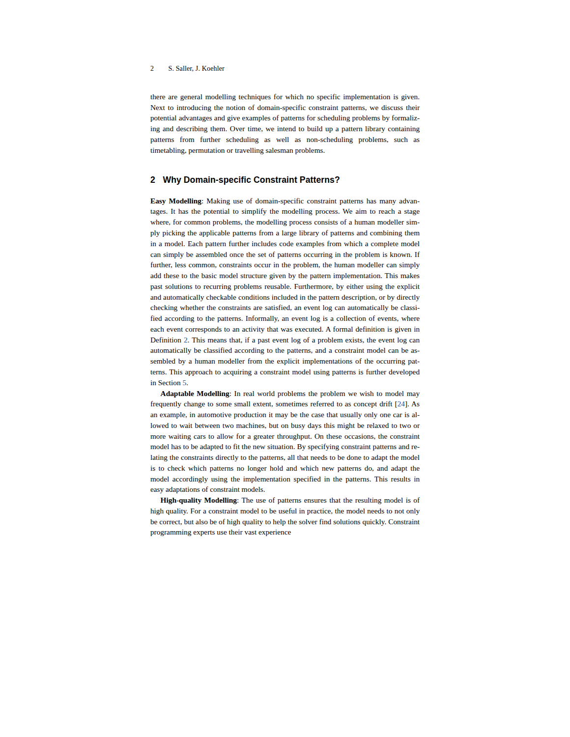2 S. Saller, J. Koehler
there are general modelling techniques for which no specific implementation is given. Next to introducing the notion of domain-specific constraint patterns, we discuss their potential advantages and give examples of patterns for scheduling problems by formalizing and describing them. Over time, we intend to build up a pattern library containing patterns from further scheduling as well as non-scheduling problems, such as timetabling, permutation or travelling salesman problems.
2 Why Domain-specific Constraint Patterns?
Easy Modelling: Making use of domain-specific constraint patterns has many advantages. It has the potential to simplify the modelling process. We aim to reach a stage where, for common problems, the modelling process consists of a human modeller simply picking the applicable patterns from a large library of patterns and combining them in a model. Each pattern further includes code examples from which a complete model can simply be assembled once the set of patterns occurring in the problem is known. If further, less common, constraints occur in the problem, the human modeller can simply add these to the basic model structure given by the pattern implementation. This makes past solutions to recurring problems reusable. Furthermore, by either using the explicit and automatically checkable conditions included in the pattern description, or by directly checking whether the constraints are satisfied, an event log can automatically be classified according to the patterns. Informally, an event log is a collection of events, where each event corresponds to an activity that was executed. A formal definition is given in Definition 2. This means that, if a past event log of a problem exists, the event log can automatically be classified according to the patterns, and a constraint model can be assembled by a human modeller from the explicit implementations of the occurring patterns. This approach to acquiring a constraint model using patterns is further developed in Section 5.
Adaptable Modelling: In real world problems the problem we wish to model may frequently change to some small extent, sometimes referred to as concept drift [24]. As an example, in automotive production it may be the case that usually only one car is allowed to wait between two machines, but on busy days this might be relaxed to two or more waiting cars to allow for a greater throughput. On these occasions, the constraint model has to be adapted to fit the new situation. By specifying constraint patterns and relating the constraints directly to the patterns, all that needs to be done to adapt the model is to check which patterns no longer hold and which new patterns do, and adapt the model accordingly using the implementation specified in the patterns. This results in easy adaptations of constraint models.
High-quality Modelling: The use of patterns ensures that the resulting model is of high quality. For a constraint model to be useful in practice, the model needs to not only be correct, but also be of high quality to help the solver find solutions quickly. Constraint programming experts use their vast experience